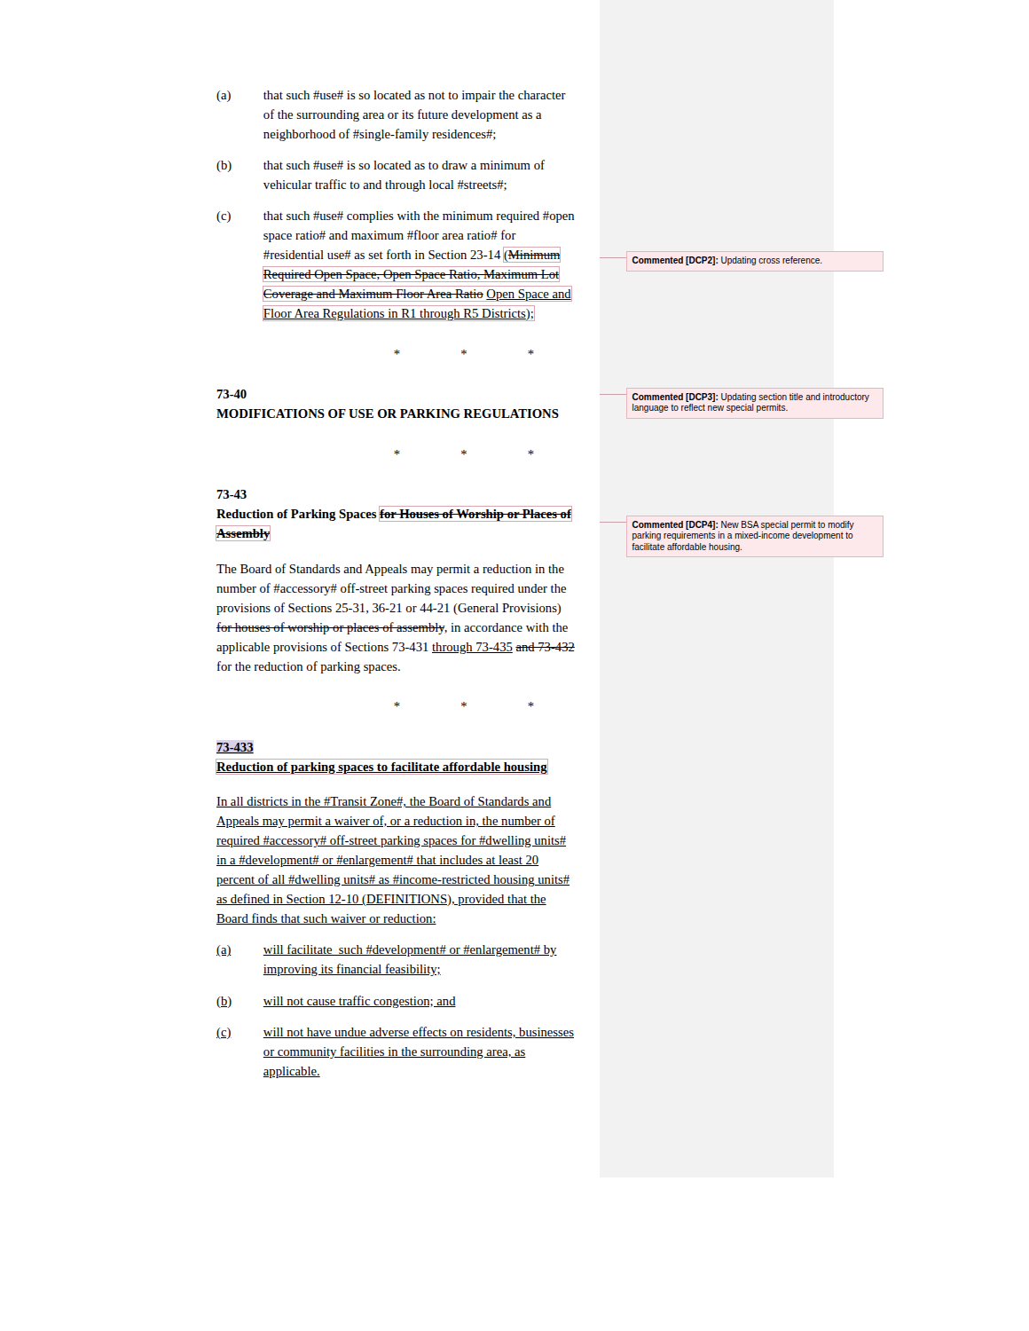(a)
that such #use# is so located as not to impair the character of the surrounding area or its future development as a neighborhood of #single-family residences#;
(b)
that such #use# is so located as to draw a minimum of vehicular traffic to and through local #streets#;
(c)
that such #use# complies with the minimum required #open space ratio# and maximum #floor area ratio# for #residential use# as set forth in Section 23-14 (Minimum Required Open Space, Open Space Ratio, Maximum Lot Coverage and Maximum Floor Area Ratio Open Space and Floor Area Regulations in R1 through R5 Districts);
* * *
73-40
MODIFICATIONS OF USE OR PARKING REGULATIONS
* * *
73-43
Reduction of Parking Spaces for Houses of Worship or Places of Assembly
The Board of Standards and Appeals may permit a reduction in the number of #accessory# off-street parking spaces required under the provisions of Sections 25-31, 36-21 or 44-21 (General Provisions) for houses of worship or places of assembly, in accordance with the applicable provisions of Sections 73-431 through 73-435 and 73-432 for the reduction of parking spaces.
* * *
73-433
Reduction of parking spaces to facilitate affordable housing
In all districts in the #Transit Zone#, the Board of Standards and Appeals may permit a waiver of, or a reduction in, the number of required #accessory# off-street parking spaces for #dwelling units# in a #development# or #enlargement# that includes at least 20 percent of all #dwelling units# as #income-restricted housing units# as defined in Section 12-10 (DEFINITIONS), provided that the Board finds that such waiver or reduction:
(a)
will facilitate such #development# or #enlargement# by improving its financial feasibility;
(b)
will not cause traffic congestion; and
(c)
will not have undue adverse effects on residents, businesses or community facilities in the surrounding area, as applicable.
Commented [DCP2]: Updating cross reference.
Commented [DCP3]: Updating section title and introductory language to reflect new special permits.
Commented [DCP4]: New BSA special permit to modify parking requirements in a mixed-income development to facilitate affordable housing.